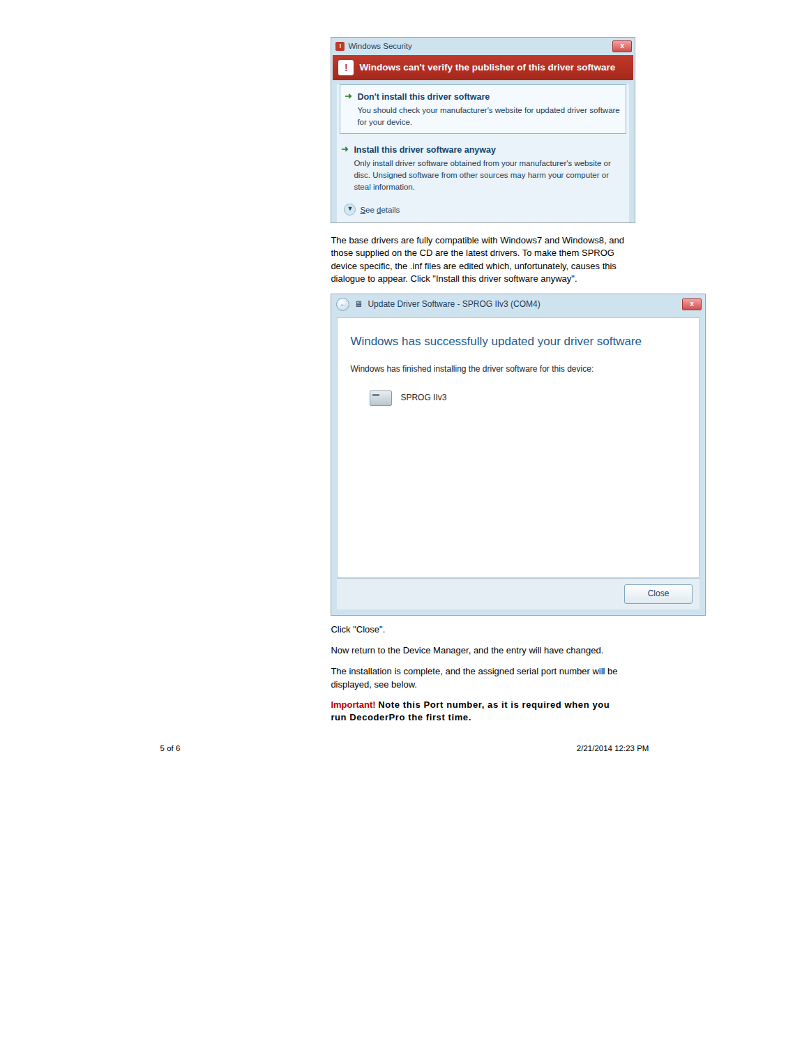!Windows Security
x
! Windows can't verify the publisher of this driver software
➜ Don't install this driver software You should check your manufacturer's website for updated driver software for your device.
➜ Install this driver software anyway Only install driver software obtained from your manufacturer's website or disc. Unsigned software from other sources may harm your computer or steal information.
▼ See details
The base drivers are fully compatible with Windows7 and Windows8, and those supplied on the CD are the latest drivers. To make them SPROG device specific, the .inf files are edited which, unfortunately, causes this dialogue to appear. Click "Install this driver software anyway".
← 🖥 Update Driver Software - SPROG IIv3 (COM4)
x
Windows has successfully updated your driver software
Windows has finished installing the driver software for this device:
SPROG IIv3
Close
Click "Close".
Now return to the Device Manager, and the entry will have changed.
The installation is complete, and the assigned serial port number will be displayed, see below.
Important! Note this Port number, as it is required when you run DecoderPro the first time.
5 of 6 2/21/2014 12:23 PM